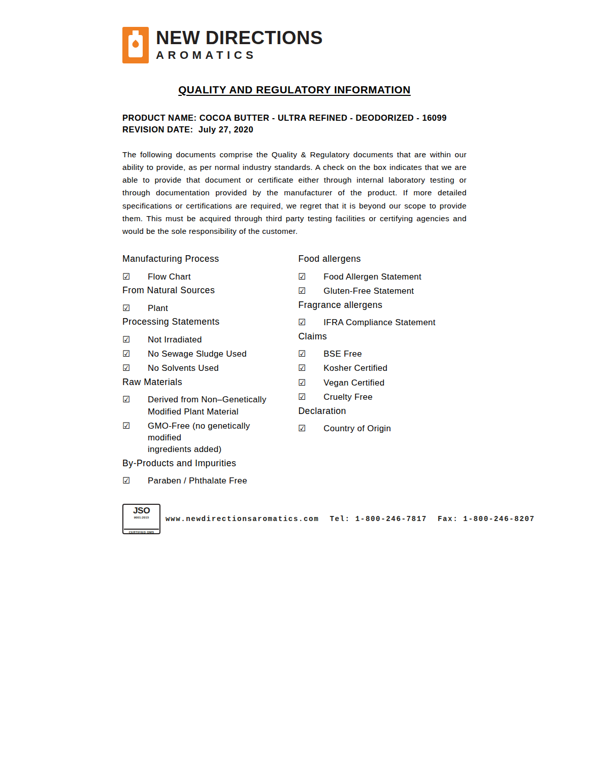NEW DIRECTIONS
AROMATICS
QUALITY AND REGULATORY INFORMATION
PRODUCT NAME: COCOA BUTTER - ULTRA REFINED - DEODORIZED - 16099
REVISION DATE: July 27, 2020
The following documents comprise the Quality & Regulatory documents that are within our ability to provide, as per normal industry standards. A check on the box indicates that we are able to provide that document or certificate either through internal laboratory testing or through documentation provided by the manufacturer of the product. If more detailed specifications or certifications are required, we regret that it is beyond our scope to provide them. This must be acquired through third party testing facilities or certifying agencies and would be the sole responsibility of the customer.
Manufacturing Process
☑Flow Chart
From Natural Sources
☑Plant
Processing Statements
☑Not Irradiated
☑No Sewage Sludge Used
☑No Solvents Used
Raw Materials
☑Derived from Non–GeneticallyModified Plant Material
☑GMO-Free (no genetically modifiedingredients added)
By-Products and Impurities
☑Paraben / Phthalate Free
Food allergens
☑Food Allergen Statement
☑Gluten-Free Statement
Fragrance allergens
☑IFRA Compliance Statement
Claims
☑BSE Free
☑Kosher Certified
☑Vegan Certified
☑Cruelty Free
Declaration
☑Country of Origin
JSO
9001:2015
CERTIFIED QMS
www.newdirectionsaromatics.com Tel: 1-800-246-7817 Fax: 1-800-246-8207